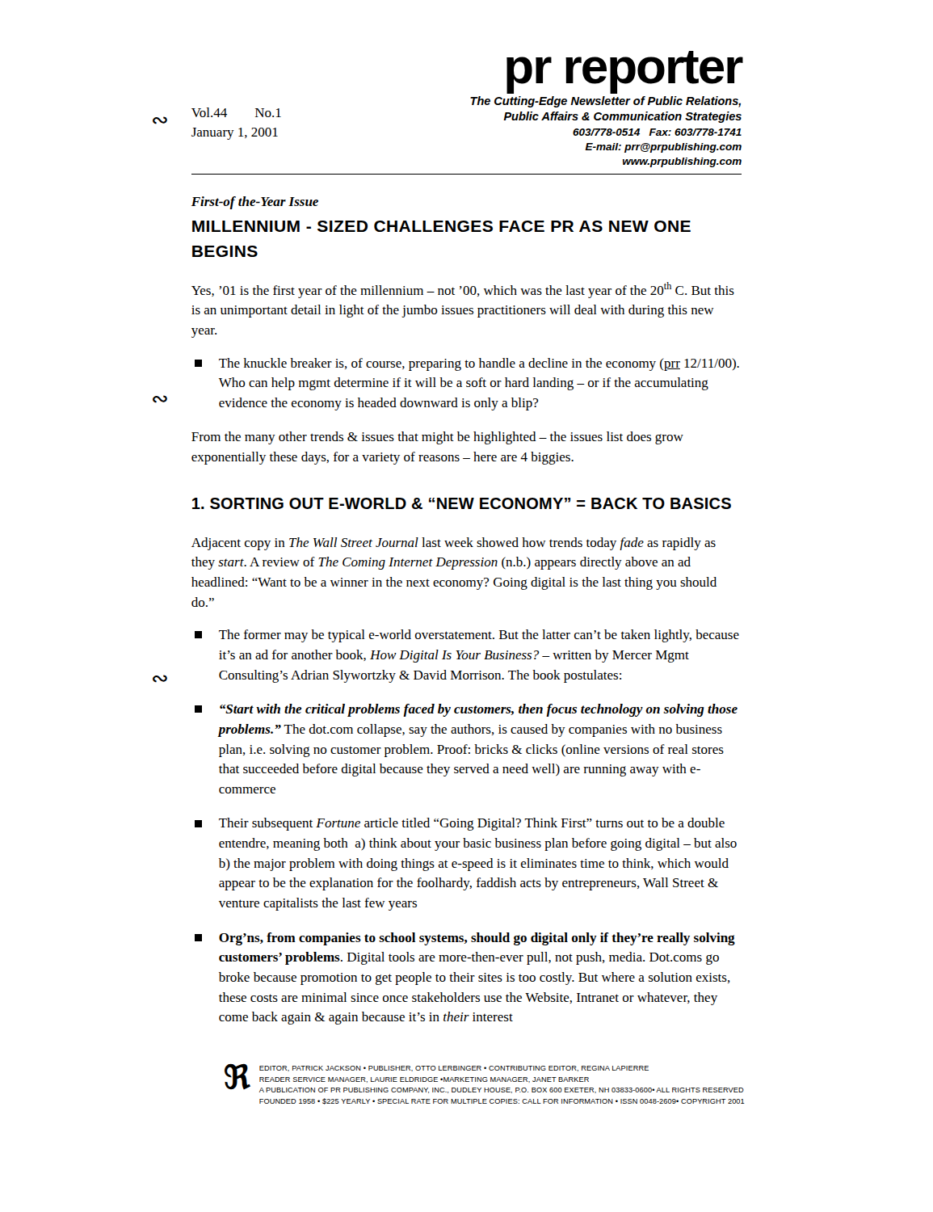∾ ∾ ∾
pr reporter
The Cutting-Edge Newsletter of Public Relations,
Public Affairs & Communication Strategies
603/778-0514 Fax: 603/778-1741
E-mail: prr@prpublishing.com
www.prpublishing.com
Vol.44 No.1
January 1, 2001
First-of the-Year Issue
MILLENNIUM - SIZED CHALLENGES FACE PR AS NEW ONE BEGINS
Yes, ’01 is the first year of the millennium – not ’00, which was the last year of the 20th C. But this is an unimportant detail in light of the jumbo issues practitioners will deal with during this new year.
The knuckle breaker is, of course, preparing to handle a decline in the economy (prr 12/11/00). Who can help mgmt determine if it will be a soft or hard landing – or if the accumulating evidence the economy is headed downward is only a blip?
From the many other trends & issues that might be highlighted – the issues list does grow exponentially these days, for a variety of reasons – here are 4 biggies.
1. SORTING OUT E-WORLD & “NEW ECONOMY” = BACK TO BASICS
Adjacent copy in The Wall Street Journal last week showed how trends today fade as rapidly as they start. A review of The Coming Internet Depression (n.b.) appears directly above an ad headlined: “Want to be a winner in the next economy? Going digital is the last thing you should do.”
The former may be typical e-world overstatement. But the latter can’t be taken lightly, because it’s an ad for another book, How Digital Is Your Business? – written by Mercer Mgmt Consulting’s Adrian Slywortzky & David Morrison. The book postulates:
“Start with the critical problems faced by customers, then focus technology on solving those problems.” The dot.com collapse, say the authors, is caused by companies with no business plan, i.e. solving no customer problem. Proof: bricks & clicks (online versions of real stores that succeeded before digital because they served a need well) are running away with e-commerce
Their subsequent Fortune article titled “Going Digital? Think First” turns out to be a double entendre, meaning both a) think about your basic business plan before going digital – but also b) the major problem with doing things at e-speed is it eliminates time to think, which would appear to be the explanation for the foolhardy, faddish acts by entrepreneurs, Wall Street & venture capitalists the last few years
Org’ns, from companies to school systems, should go digital only if they’re really solving customers’ problems. Digital tools are more-then-ever pull, not push, media. Dot.coms go broke because promotion to get people to their sites is too costly. But where a solution exists, these costs are minimal since once stakeholders use the Website, Intranet or whatever, they come back again & again because it’s in their interest
ℜ
EDITOR, PATRICK JACKSON • PUBLISHER, OTTO LERBINGER • CONTRIBUTING EDITOR, REGINA LAPIERRE
READER SERVICE MANAGER, LAURIE ELDRIDGE •MARKETING MANAGER, JANET BARKER
A PUBLICATION OF PR PUBLISHING COMPANY, INC., DUDLEY HOUSE, P.O. BOX 600 EXETER, NH 03833-0600• ALL RIGHTS RESERVED
FOUNDED 1958 • $225 YEARLY • SPECIAL RATE FOR MULTIPLE COPIES: CALL FOR INFORMATION • ISSN 0048-2609• COPYRIGHT 2001